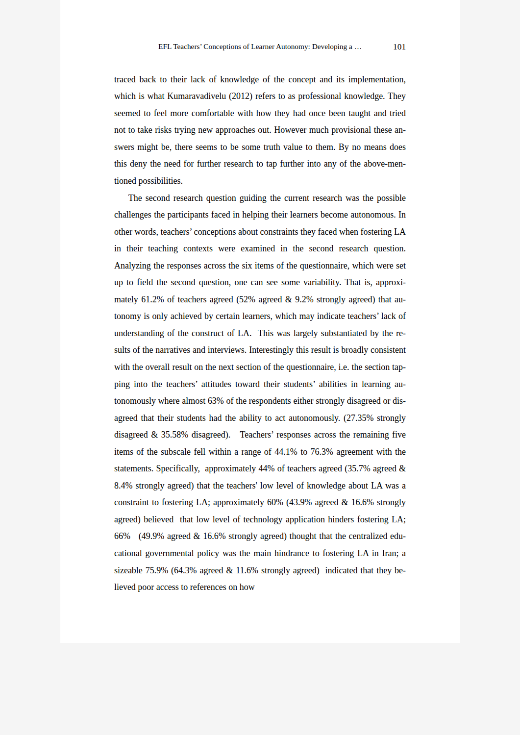EFL Teachers’ Conceptions of Learner Autonomy: Developing a … 101
traced back to their lack of knowledge of the concept and its implementation, which is what Kumaravadivelu (2012) refers to as professional knowledge. They seemed to feel more comfortable with how they had once been taught and tried not to take risks trying new approaches out. However much provisional these answers might be, there seems to be some truth value to them. By no means does this deny the need for further research to tap further into any of the above-mentioned possibilities.
The second research question guiding the current research was the possible challenges the participants faced in helping their learners become autonomous. In other words, teachers’ conceptions about constraints they faced when fostering LA in their teaching contexts were examined in the second research question. Analyzing the responses across the six items of the questionnaire, which were set up to field the second question, one can see some variability. That is, approximately 61.2% of teachers agreed (52% agreed & 9.2% strongly agreed) that autonomy is only achieved by certain learners, which may indicate teachers’ lack of understanding of the construct of LA. This was largely substantiated by the results of the narratives and interviews. Interestingly this result is broadly consistent with the overall result on the next section of the questionnaire, i.e. the section tapping into the teachers’ attitudes toward their students’ abilities in learning autonomously where almost 63% of the respondents either strongly disagreed or disagreed that their students had the ability to act autonomously. (27.35% strongly disagreed & 35.58% disagreed). Teachers’ responses across the remaining five items of the subscale fell within a range of 44.1% to 76.3% agreement with the statements. Specifically, approximately 44% of teachers agreed (35.7% agreed & 8.4% strongly agreed) that the teachers' low level of knowledge about LA was a constraint to fostering LA; approximately 60% (43.9% agreed & 16.6% strongly agreed) believed that low level of technology application hinders fostering LA; 66% (49.9% agreed & 16.6% strongly agreed) thought that the centralized educational governmental policy was the main hindrance to fostering LA in Iran; a sizeable 75.9% (64.3% agreed & 11.6% strongly agreed) indicated that they believed poor access to references on how